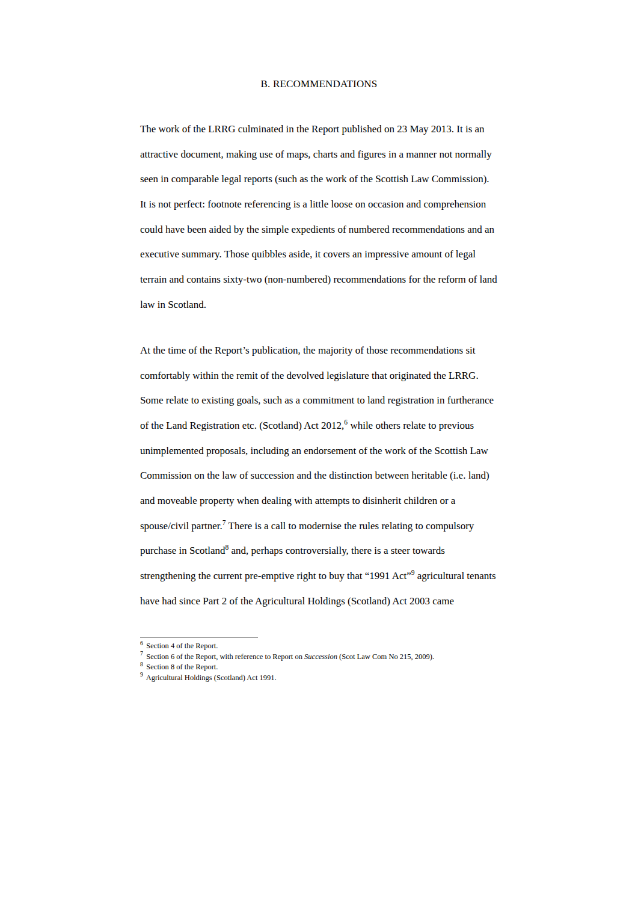B. RECOMMENDATIONS
The work of the LRRG culminated in the Report published on 23 May 2013. It is an attractive document, making use of maps, charts and figures in a manner not normally seen in comparable legal reports (such as the work of the Scottish Law Commission). It is not perfect: footnote referencing is a little loose on occasion and comprehension could have been aided by the simple expedients of numbered recommendations and an executive summary. Those quibbles aside, it covers an impressive amount of legal terrain and contains sixty-two (non-numbered) recommendations for the reform of land law in Scotland.
At the time of the Report’s publication, the majority of those recommendations sit comfortably within the remit of the devolved legislature that originated the LRRG. Some relate to existing goals, such as a commitment to land registration in furtherance of the Land Registration etc. (Scotland) Act 2012,6 while others relate to previous unimplemented proposals, including an endorsement of the work of the Scottish Law Commission on the law of succession and the distinction between heritable (i.e. land) and moveable property when dealing with attempts to disinherit children or a spouse/civil partner.7 There is a call to modernise the rules relating to compulsory purchase in Scotland8 and, perhaps controversially, there is a steer towards strengthening the current pre-emptive right to buy that “1991 Act”9 agricultural tenants have had since Part 2 of the Agricultural Holdings (Scotland) Act 2003 came
6 Section 4 of the Report.
7 Section 6 of the Report, with reference to Report on Succession (Scot Law Com No 215, 2009).
8 Section 8 of the Report.
9 Agricultural Holdings (Scotland) Act 1991.